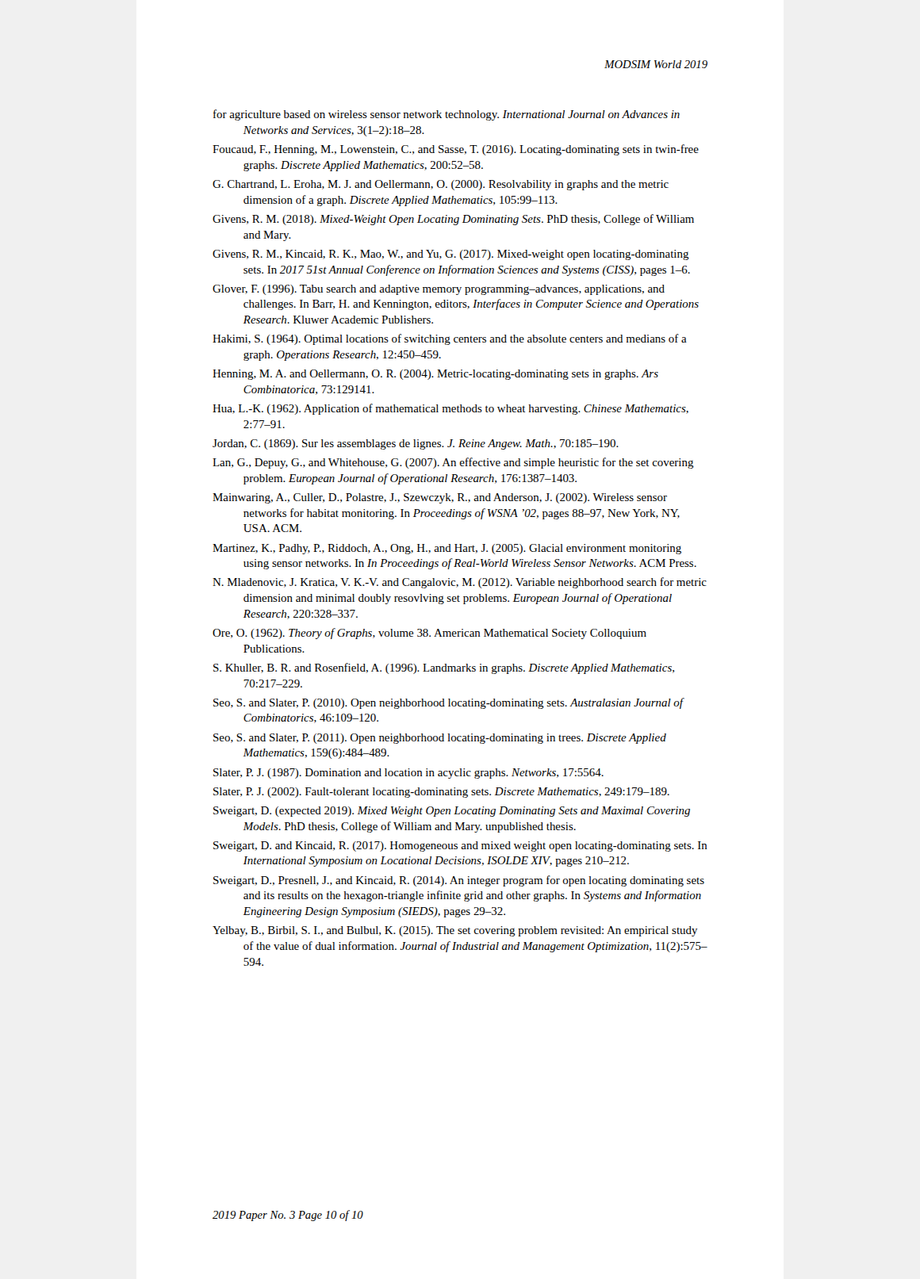MODSIM World 2019
for agriculture based on wireless sensor network technology. International Journal on Advances in Networks and Services, 3(1–2):18–28.
Foucaud, F., Henning, M., Lowenstein, C., and Sasse, T. (2016). Locating-dominating sets in twin-free graphs. Discrete Applied Mathematics, 200:52–58.
G. Chartrand, L. Eroha, M. J. and Oellermann, O. (2000). Resolvability in graphs and the metric dimension of a graph. Discrete Applied Mathematics, 105:99–113.
Givens, R. M. (2018). Mixed-Weight Open Locating Dominating Sets. PhD thesis, College of William and Mary.
Givens, R. M., Kincaid, R. K., Mao, W., and Yu, G. (2017). Mixed-weight open locating-dominating sets. In 2017 51st Annual Conference on Information Sciences and Systems (CISS), pages 1–6.
Glover, F. (1996). Tabu search and adaptive memory programming–advances, applications, and challenges. In Barr, H. and Kennington, editors, Interfaces in Computer Science and Operations Research. Kluwer Academic Publishers.
Hakimi, S. (1964). Optimal locations of switching centers and the absolute centers and medians of a graph. Operations Research, 12:450–459.
Henning, M. A. and Oellermann, O. R. (2004). Metric-locating-dominating sets in graphs. Ars Combinatorica, 73:129141.
Hua, L.-K. (1962). Application of mathematical methods to wheat harvesting. Chinese Mathematics, 2:77–91.
Jordan, C. (1869). Sur les assemblages de lignes. J. Reine Angew. Math., 70:185–190.
Lan, G., Depuy, G., and Whitehouse, G. (2007). An effective and simple heuristic for the set covering problem. European Journal of Operational Research, 176:1387–1403.
Mainwaring, A., Culler, D., Polastre, J., Szewczyk, R., and Anderson, J. (2002). Wireless sensor networks for habitat monitoring. In Proceedings of WSNA ’02, pages 88–97, New York, NY, USA. ACM.
Martinez, K., Padhy, P., Riddoch, A., Ong, H., and Hart, J. (2005). Glacial environment monitoring using sensor networks. In In Proceedings of Real-World Wireless Sensor Networks. ACM Press.
N. Mladenovic, J. Kratica, V. K.-V. and Cangalovic, M. (2012). Variable neighborhood search for metric dimension and minimal doubly resovlving set problems. European Journal of Operational Research, 220:328–337.
Ore, O. (1962). Theory of Graphs, volume 38. American Mathematical Society Colloquium Publications.
S. Khuller, B. R. and Rosenfield, A. (1996). Landmarks in graphs. Discrete Applied Mathematics, 70:217–229.
Seo, S. and Slater, P. (2010). Open neighborhood locating-dominating sets. Australasian Journal of Combinatorics, 46:109–120.
Seo, S. and Slater, P. (2011). Open neighborhood locating-dominating in trees. Discrete Applied Mathematics, 159(6):484–489.
Slater, P. J. (1987). Domination and location in acyclic graphs. Networks, 17:5564.
Slater, P. J. (2002). Fault-tolerant locating-dominating sets. Discrete Mathematics, 249:179–189.
Sweigart, D. (expected 2019). Mixed Weight Open Locating Dominating Sets and Maximal Covering Models. PhD thesis, College of William and Mary. unpublished thesis.
Sweigart, D. and Kincaid, R. (2017). Homogeneous and mixed weight open locating-dominating sets. In International Symposium on Locational Decisions, ISOLDE XIV, pages 210–212.
Sweigart, D., Presnell, J., and Kincaid, R. (2014). An integer program for open locating dominating sets and its results on the hexagon-triangle infinite grid and other graphs. In Systems and Information Engineering Design Symposium (SIEDS), pages 29–32.
Yelbay, B., Birbil, S. I., and Bulbul, K. (2015). The set covering problem revisited: An empirical study of the value of dual information. Journal of Industrial and Management Optimization, 11(2):575–594.
2019 Paper No. 3 Page 10 of 10